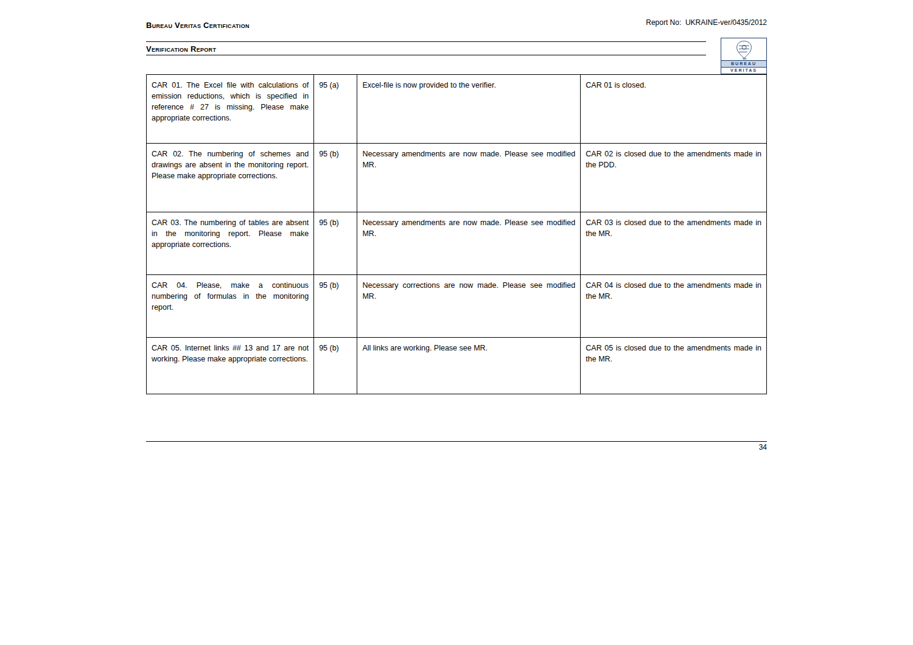Bureau Veritas Certification
Report No: UKRAINE-ver/0435/2012
Verification Report
1828
BUREAU
VERITAS
| CAR 01. The Excel file with calculations of emission reductions, which is specified in reference # 27 is missing. Please make appropriate corrections. | 95 (a) | Excel-file is now provided to the verifier. | CAR 01 is closed. |
| CAR 02. The numbering of schemes and drawings are absent in the monitoring report. Please make appropriate corrections. | 95 (b) | Necessary amendments are now made. Please see modified MR. | CAR 02 is closed due to the amendments made in the PDD. |
| CAR 03. The numbering of tables are absent in the monitoring report. Please make appropriate corrections. | 95 (b) | Necessary amendments are now made. Please see modified MR. | CAR 03 is closed due to the amendments made in the MR. |
| CAR 04. Please, make a continuous numbering of formulas in the monitoring report. | 95 (b) | Necessary corrections are now made. Please see modified MR. | CAR 04 is closed due to the amendments made in the MR. |
| CAR 05. Internet links ## 13 and 17 are not working. Please make appropriate corrections. | 95 (b) | All links are working. Please see MR. | CAR 05 is closed due to the amendments made in the MR. |
34